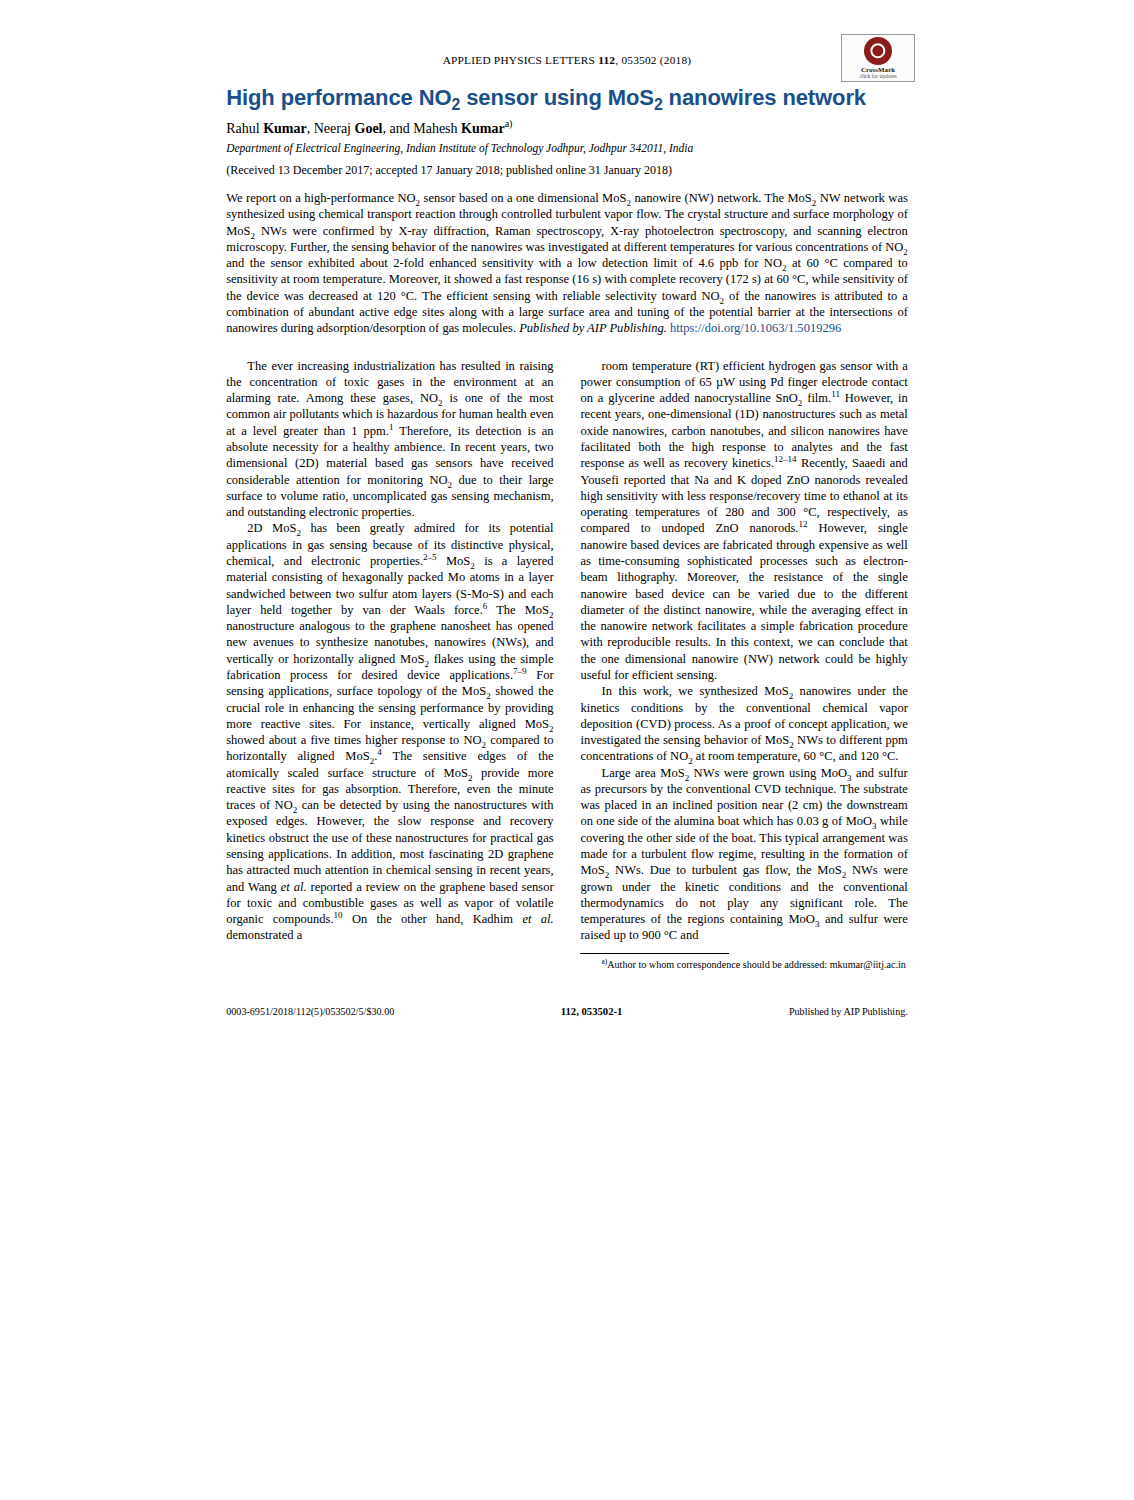CrossMark
click for updates
APPLIED PHYSICS LETTERS 112, 053502 (2018)
High performance NO2 sensor using MoS2 nanowires network
Rahul Kumar, Neeraj Goel, and Mahesh Kumara)
Department of Electrical Engineering, Indian Institute of Technology Jodhpur, Jodhpur 342011, India
(Received 13 December 2017; accepted 17 January 2018; published online 31 January 2018)
We report on a high-performance NO2 sensor based on a one dimensional MoS2 nanowire (NW) network. The MoS2 NW network was synthesized using chemical transport reaction through controlled turbulent vapor flow. The crystal structure and surface morphology of MoS2 NWs were confirmed by X-ray diffraction, Raman spectroscopy, X-ray photoelectron spectroscopy, and scanning electron microscopy. Further, the sensing behavior of the nanowires was investigated at different temperatures for various concentrations of NO2 and the sensor exhibited about 2-fold enhanced sensitivity with a low detection limit of 4.6 ppb for NO2 at 60 °C compared to sensitivity at room temperature. Moreover, it showed a fast response (16 s) with complete recovery (172 s) at 60 °C, while sensitivity of the device was decreased at 120 °C. The efficient sensing with reliable selectivity toward NO2 of the nanowires is attributed to a combination of abundant active edge sites along with a large surface area and tuning of the potential barrier at the intersections of nanowires during adsorption/desorption of gas molecules. Published by AIP Publishing. https://doi.org/10.1063/1.5019296
The ever increasing industrialization has resulted in raising the concentration of toxic gases in the environment at an alarming rate. Among these gases, NO2 is one of the most common air pollutants which is hazardous for human health even at a level greater than 1 ppm.1 Therefore, its detection is an absolute necessity for a healthy ambience. In recent years, two dimensional (2D) material based gas sensors have received considerable attention for monitoring NO2 due to their large surface to volume ratio, uncomplicated gas sensing mechanism, and outstanding electronic properties.
2D MoS2 has been greatly admired for its potential applications in gas sensing because of its distinctive physical, chemical, and electronic properties.2–5 MoS2 is a layered material consisting of hexagonally packed Mo atoms in a layer sandwiched between two sulfur atom layers (S-Mo-S) and each layer held together by van der Waals force.6 The MoS2 nanostructure analogous to the graphene nanosheet has opened new avenues to synthesize nanotubes, nanowires (NWs), and vertically or horizontally aligned MoS2 flakes using the simple fabrication process for desired device applications.7–9 For sensing applications, surface topology of the MoS2 showed the crucial role in enhancing the sensing performance by providing more reactive sites. For instance, vertically aligned MoS2 showed about a five times higher response to NO2 compared to horizontally aligned MoS2.4 The sensitive edges of the atomically scaled surface structure of MoS2 provide more reactive sites for gas absorption. Therefore, even the minute traces of NO2 can be detected by using the nanostructures with exposed edges. However, the slow response and recovery kinetics obstruct the use of these nanostructures for practical gas sensing applications. In addition, most fascinating 2D graphene has attracted much attention in chemical sensing in recent years, and Wang et al. reported a review on the graphene based sensor for toxic and combustible gases as well as vapor of volatile organic compounds.10 On the other hand, Kadhim et al. demonstrated a
room temperature (RT) efficient hydrogen gas sensor with a power consumption of 65 µW using Pd finger electrode contact on a glycerine added nanocrystalline SnO2 film.11 However, in recent years, one-dimensional (1D) nanostructures such as metal oxide nanowires, carbon nanotubes, and silicon nanowires have facilitated both the high response to analytes and the fast response as well as recovery kinetics.12–14 Recently, Saaedi and Yousefi reported that Na and K doped ZnO nanorods revealed high sensitivity with less response/recovery time to ethanol at its operating temperatures of 280 and 300 °C, respectively, as compared to undoped ZnO nanorods.12 However, single nanowire based devices are fabricated through expensive as well as time-consuming sophisticated processes such as electron-beam lithography. Moreover, the resistance of the single nanowire based device can be varied due to the different diameter of the distinct nanowire, while the averaging effect in the nanowire network facilitates a simple fabrication procedure with reproducible results. In this context, we can conclude that the one dimensional nanowire (NW) network could be highly useful for efficient sensing.
In this work, we synthesized MoS2 nanowires under the kinetics conditions by the conventional chemical vapor deposition (CVD) process. As a proof of concept application, we investigated the sensing behavior of MoS2 NWs to different ppm concentrations of NO2 at room temperature, 60 °C, and 120 °C.
Large area MoS2 NWs were grown using MoO3 and sulfur as precursors by the conventional CVD technique. The substrate was placed in an inclined position near (2 cm) the downstream on one side of the alumina boat which has 0.03 g of MoO3 while covering the other side of the boat. This typical arrangement was made for a turbulent flow regime, resulting in the formation of MoS2 NWs. Due to turbulent gas flow, the MoS2 NWs were grown under the kinetic conditions and the conventional thermodynamics do not play any significant role. The temperatures of the regions containing MoO3 and sulfur were raised up to 900 °C and
a)Author to whom correspondence should be addressed: mkumar@iitj.ac.in
0003-6951/2018/112(5)/053502/5/$30.00
112, 053502-1
Published by AIP Publishing.